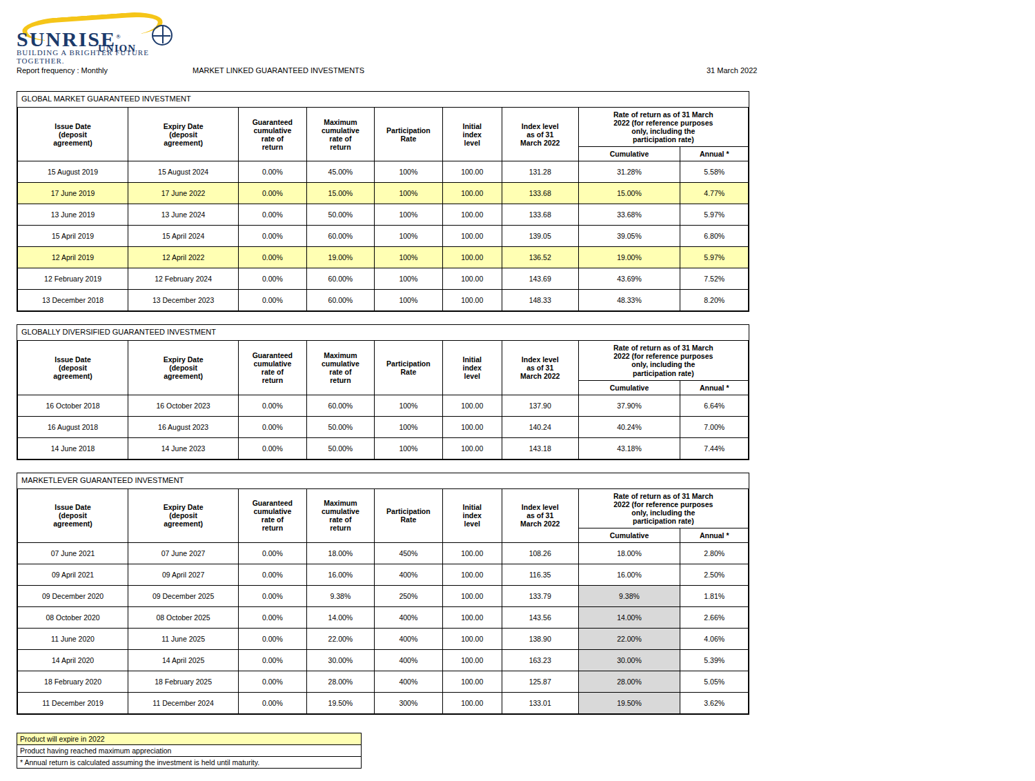SUNRISE®
UNION
BUILDING A BRIGHTER FUTURE TOGETHER.
Report frequency : Monthly MARKET LINKED GUARANTEED INVESTMENTS 31 March 2022
GLOBAL MARKET GUARANTEED INVESTMENT
| Issue Date (deposit agreement) | Expiry Date (deposit agreement) | Guaranteed cumulative rate of return | Maximum cumulative rate of return | Participation Rate | Initial index level | Index level as of 31 March 2022 | Rate of return as of 31 March 2022 (for reference purposes only, including the participation rate) |
| --- | --- | --- | --- | --- | --- | --- | --- |
| Cumulative | Annual * |
| 15 August 2019 | 15 August 2024 | 0.00% | 45.00% | 100% | 100.00 | 131.28 | 31.28% | 5.58% |
| 17 June 2019 | 17 June 2022 | 0.00% | 15.00% | 100% | 100.00 | 133.68 | 15.00% | 4.77% |
| 13 June 2019 | 13 June 2024 | 0.00% | 50.00% | 100% | 100.00 | 133.68 | 33.68% | 5.97% |
| 15 April 2019 | 15 April 2024 | 0.00% | 60.00% | 100% | 100.00 | 139.05 | 39.05% | 6.80% |
| 12 April 2019 | 12 April 2022 | 0.00% | 19.00% | 100% | 100.00 | 136.52 | 19.00% | 5.97% |
| 12 February 2019 | 12 February 2024 | 0.00% | 60.00% | 100% | 100.00 | 143.69 | 43.69% | 7.52% |
| 13 December 2018 | 13 December 2023 | 0.00% | 60.00% | 100% | 100.00 | 148.33 | 48.33% | 8.20% |
GLOBALLY DIVERSIFIED GUARANTEED INVESTMENT
| Issue Date (deposit agreement) | Expiry Date (deposit agreement) | Guaranteed cumulative rate of return | Maximum cumulative rate of return | Participation Rate | Initial index level | Index level as of 31 March 2022 | Rate of return as of 31 March 2022 (for reference purposes only, including the participation rate) |
| --- | --- | --- | --- | --- | --- | --- | --- |
| Cumulative | Annual * |
| 16 October 2018 | 16 October 2023 | 0.00% | 60.00% | 100% | 100.00 | 137.90 | 37.90% | 6.64% |
| 16 August 2018 | 16 August 2023 | 0.00% | 50.00% | 100% | 100.00 | 140.24 | 40.24% | 7.00% |
| 14 June 2018 | 14 June 2023 | 0.00% | 50.00% | 100% | 100.00 | 143.18 | 43.18% | 7.44% |
MARKETLEVER GUARANTEED INVESTMENT
| Issue Date (deposit agreement) | Expiry Date (deposit agreement) | Guaranteed cumulative rate of return | Maximum cumulative rate of return | Participation Rate | Initial index level | Index level as of 31 March 2022 | Rate of return as of 31 March 2022 (for reference purposes only, including the participation rate) |
| --- | --- | --- | --- | --- | --- | --- | --- |
| Cumulative | Annual * |
| 07 June 2021 | 07 June 2027 | 0.00% | 18.00% | 450% | 100.00 | 108.26 | 18.00% | 2.80% |
| 09 April 2021 | 09 April 2027 | 0.00% | 16.00% | 400% | 100.00 | 116.35 | 16.00% | 2.50% |
| 09 December 2020 | 09 December 2025 | 0.00% | 9.38% | 250% | 100.00 | 133.79 | 9.38% | 1.81% |
| 08 October 2020 | 08 October 2025 | 0.00% | 14.00% | 400% | 100.00 | 143.56 | 14.00% | 2.66% |
| 11 June 2020 | 11 June 2025 | 0.00% | 22.00% | 400% | 100.00 | 138.90 | 22.00% | 4.06% |
| 14 April 2020 | 14 April 2025 | 0.00% | 30.00% | 400% | 100.00 | 163.23 | 30.00% | 5.39% |
| 18 February 2020 | 18 February 2025 | 0.00% | 28.00% | 400% | 100.00 | 125.87 | 28.00% | 5.05% |
| 11 December 2019 | 11 December 2024 | 0.00% | 19.50% | 300% | 100.00 | 133.01 | 19.50% | 3.62% |
| Product will expire in 2022 |
| Product having reached maximum appreciation |
| * Annual return is calculated assuming the investment is held until maturity. |